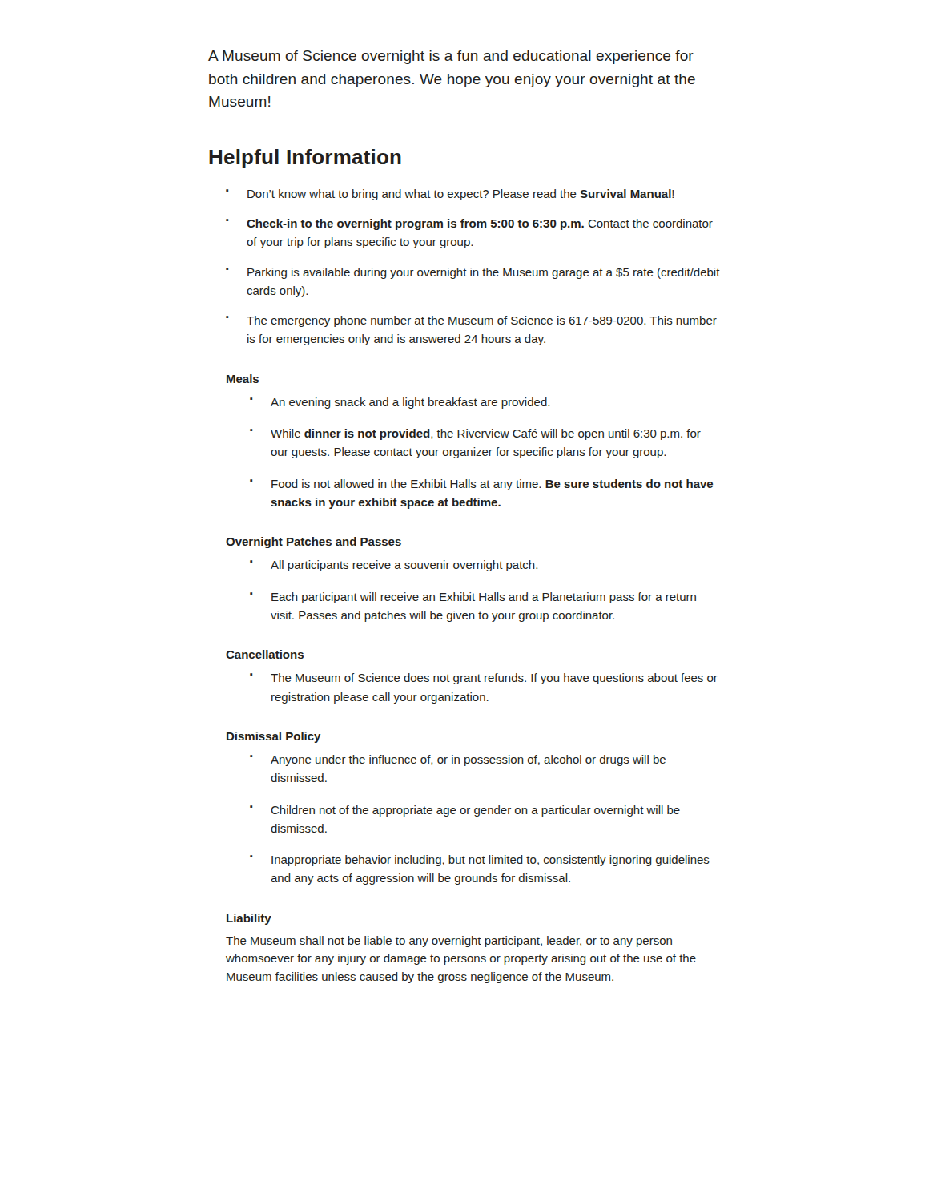A Museum of Science overnight is a fun and educational experience for both children and chaperones. We hope you enjoy your overnight at the Museum!
Helpful Information
Don’t know what to bring and what to expect? Please read the Survival Manual!
Check-in to the overnight program is from 5:00 to 6:30 p.m. Contact the coordinator of your trip for plans specific to your group.
Parking is available during your overnight in the Museum garage at a $5 rate (credit/debit cards only).
The emergency phone number at the Museum of Science is 617-589-0200. This number is for emergencies only and is answered 24 hours a day.
Meals
An evening snack and a light breakfast are provided.
While dinner is not provided, the Riverview Café will be open until 6:30 p.m. for our guests. Please contact your organizer for specific plans for your group.
Food is not allowed in the Exhibit Halls at any time. Be sure students do not have snacks in your exhibit space at bedtime.
Overnight Patches and Passes
All participants receive a souvenir overnight patch.
Each participant will receive an Exhibit Halls and a Planetarium pass for a return visit. Passes and patches will be given to your group coordinator.
Cancellations
The Museum of Science does not grant refunds. If you have questions about fees or registration please call your organization.
Dismissal Policy
Anyone under the influence of, or in possession of, alcohol or drugs will be dismissed.
Children not of the appropriate age or gender on a particular overnight will be dismissed.
Inappropriate behavior including, but not limited to, consistently ignoring guidelines and any acts of aggression will be grounds for dismissal.
Liability
The Museum shall not be liable to any overnight participant, leader, or to any person whomsoever for any injury or damage to persons or property arising out of the use of the Museum facilities unless caused by the gross negligence of the Museum.